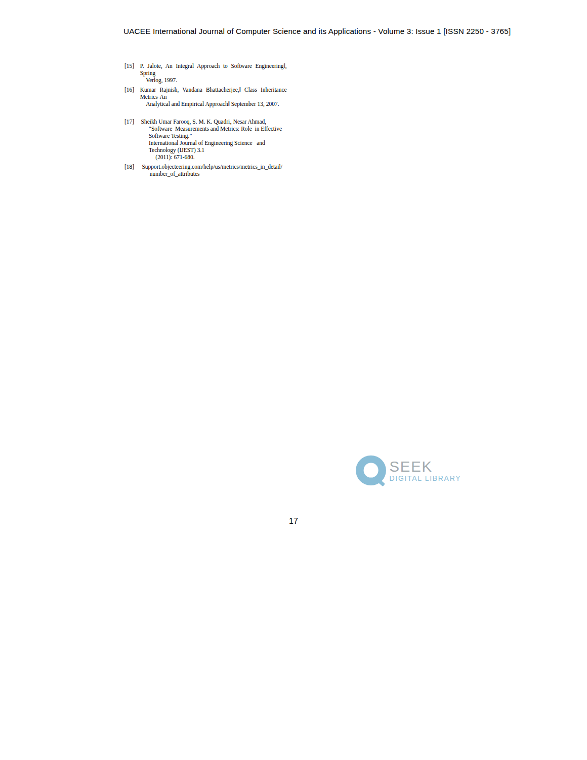UACEE International Journal of Computer Science and its Applications - Volume 3: Issue 1 [ISSN 2250 - 3765]
[15]
P. Jalote, An Integral Approach to Software Engineering‖, Spring
Verlog, 1997.
[16]
Kumar Rajnish, Vandana Bhattacherjee,‖ Class Inheritance Metrics-An
Analytical and Empirical Approach‖ September 13, 2007.
[17]
Sheikh Umar Farooq, S. M. K. Quadri, Nesar Ahmad,
“Software Measurements and Metrics: Role in Effective Software Testing.”
International Journal of Engineering Science and Technology (IJEST) 3.1
(2011): 671-680.
[18]
Support.objecteering.com/help/us/metrics/metrics_in_detail/
number_of_attributes
SEEK
DIGITAL LIBRARY
17